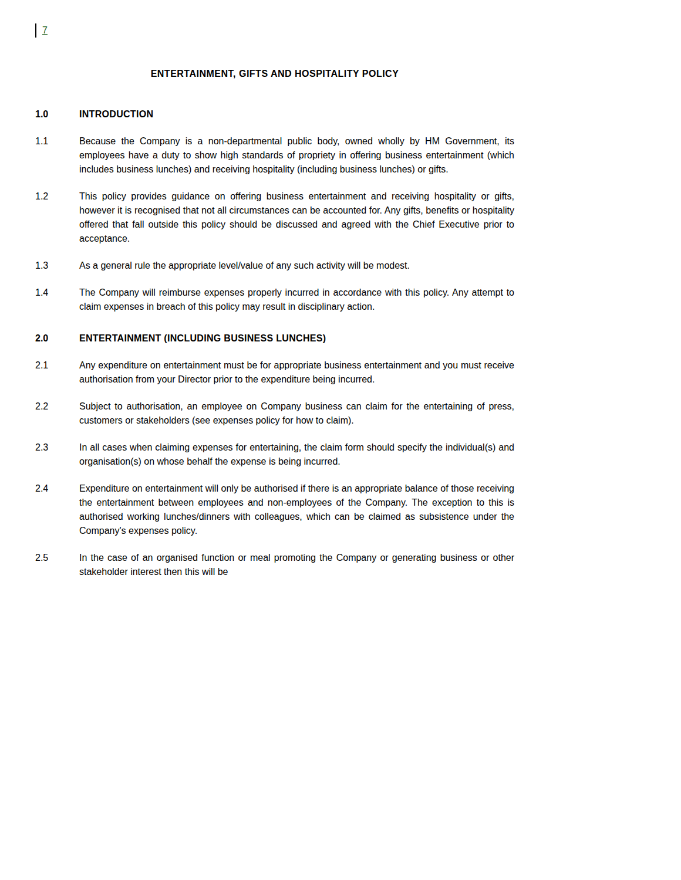7
ENTERTAINMENT, GIFTS AND HOSPITALITY POLICY
1.0
INTRODUCTION
1.1
Because the Company is a non-departmental public body, owned wholly by HM Government, its employees have a duty to show high standards of propriety in offering business entertainment (which includes business lunches) and receiving hospitality (including business lunches) or gifts.
1.2
This policy provides guidance on offering business entertainment and receiving hospitality or gifts, however it is recognised that not all circumstances can be accounted for. Any gifts, benefits or hospitality offered that fall outside this policy should be discussed and agreed with the Chief Executive prior to acceptance.
1.3
As a general rule the appropriate level/value of any such activity will be modest.
1.4
The Company will reimburse expenses properly incurred in accordance with this policy. Any attempt to claim expenses in breach of this policy may result in disciplinary action.
2.0
ENTERTAINMENT (INCLUDING BUSINESS LUNCHES)
2.1
Any expenditure on entertainment must be for appropriate business entertainment and you must receive authorisation from your Director prior to the expenditure being incurred.
2.2
Subject to authorisation, an employee on Company business can claim for the entertaining of press, customers or stakeholders (see expenses policy for how to claim).
2.3
In all cases when claiming expenses for entertaining, the claim form should specify the individual(s) and organisation(s) on whose behalf the expense is being incurred.
2.4
Expenditure on entertainment will only be authorised if there is an appropriate balance of those receiving the entertainment between employees and non-employees of the Company. The exception to this is authorised working lunches/dinners with colleagues, which can be claimed as subsistence under the Company's expenses policy.
2.5
In the case of an organised function or meal promoting the Company or generating business or other stakeholder interest then this will be